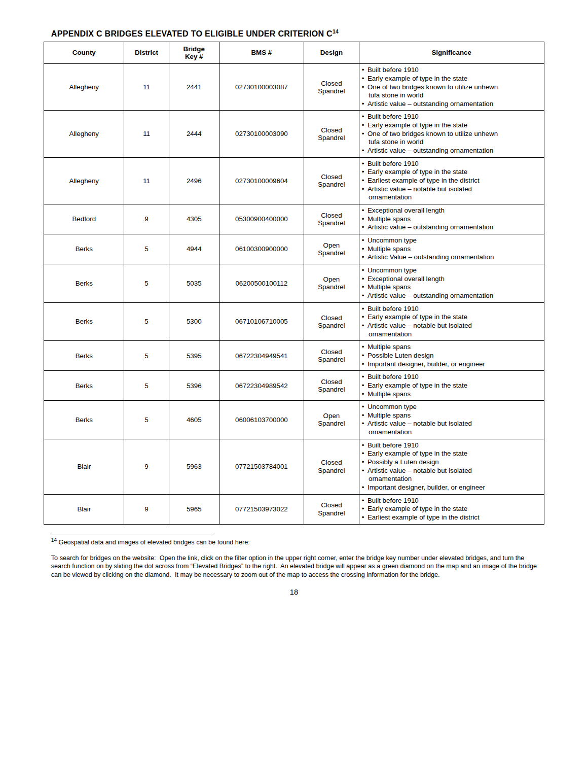APPENDIX C BRIDGES ELEVATED TO ELIGIBLE UNDER CRITERION C14
| County | District | Bridge Key # | BMS # | Design | Significance |
| --- | --- | --- | --- | --- | --- |
| Allegheny | 11 | 2441 | 02730100003087 | Closed Spandrel | Built before 1910 Early example of type in the state One of two bridges known to utilize unhewn tufa stone in world Artistic value – outstanding ornamentation |
| Allegheny | 11 | 2444 | 02730100003090 | Closed Spandrel | Built before 1910 Early example of type in the state One of two bridges known to utilize unhewn tufa stone in world Artistic value – outstanding ornamentation |
| Allegheny | 11 | 2496 | 02730100009604 | Closed Spandrel | Built before 1910 Early example of type in the state Earliest example of type in the district Artistic value – notable but isolated ornamentation |
| Bedford | 9 | 4305 | 05300900400000 | Closed Spandrel | Exceptional overall length Multiple spans Artistic value – outstanding ornamentation |
| Berks | 5 | 4944 | 06100300900000 | Open Spandrel | Uncommon type Multiple spans Artistic Value – outstanding ornamentation |
| Berks | 5 | 5035 | 06200500100112 | Open Spandrel | Uncommon type Exceptional overall length Multiple spans Artistic value – outstanding ornamentation |
| Berks | 5 | 5300 | 06710106710005 | Closed Spandrel | Built before 1910 Early example of type in the state Artistic value – notable but isolated ornamentation |
| Berks | 5 | 5395 | 06722304949541 | Closed Spandrel | Multiple spans Possible Luten design Important designer, builder, or engineer |
| Berks | 5 | 5396 | 06722304989542 | Closed Spandrel | Built before 1910 Early example of type in the state Multiple spans |
| Berks | 5 | 4605 | 06006103700000 | Open Spandrel | Uncommon type Multiple spans Artistic value – notable but isolated ornamentation |
| Blair | 9 | 5963 | 07721503784001 | Closed Spandrel | Built before 1910 Early example of type in the state Possibly a Luten design Artistic value – notable but isolated ornamentation Important designer, builder, or engineer |
| Blair | 9 | 5965 | 07721503973022 | Closed Spandrel | Built before 1910 Early example of type in the state Earliest example of type in the district |
14 Geospatial data and images of elevated bridges can be found here:
To search for bridges on the website: Open the link, click on the filter option in the upper right corner, enter the bridge key number under elevated bridges, and turn the search function on by sliding the dot across from “Elevated Bridges” to the right. An elevated bridge will appear as a green diamond on the map and an image of the bridge can be viewed by clicking on the diamond. It may be necessary to zoom out of the map to access the crossing information for the bridge.
18